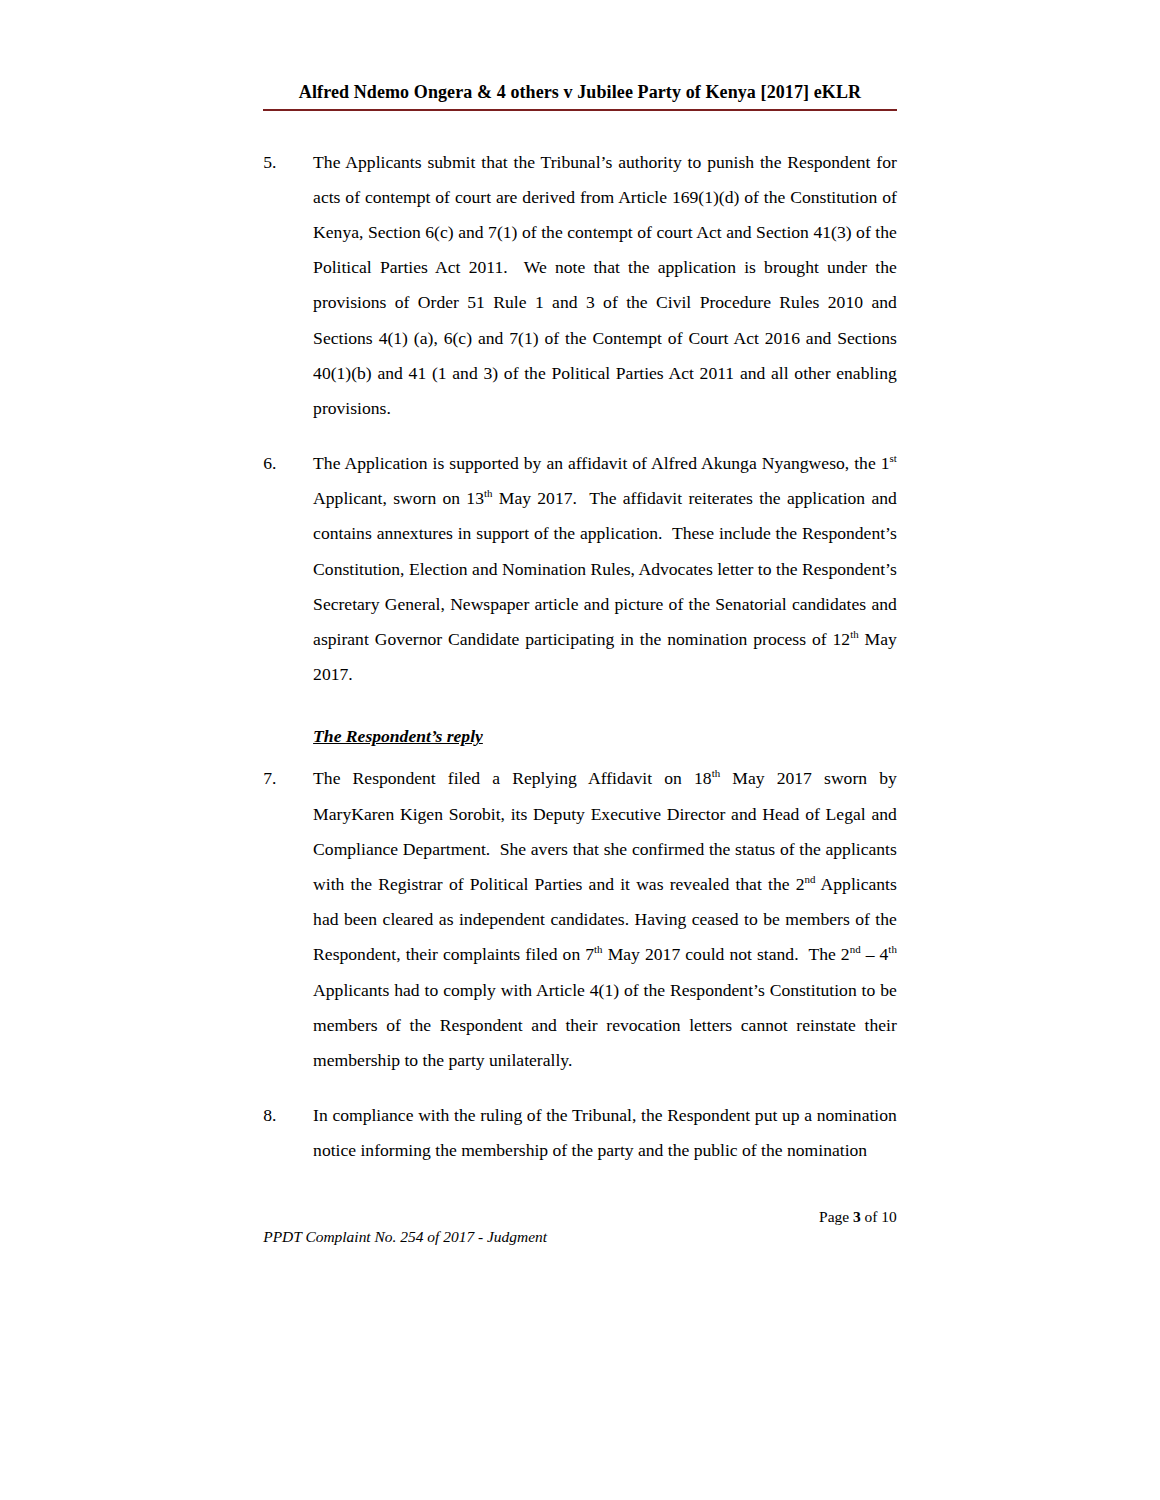Alfred Ndemo Ongera & 4 others v Jubilee Party of Kenya [2017] eKLR
5. The Applicants submit that the Tribunal’s authority to punish the Respondent for acts of contempt of court are derived from Article 169(1)(d) of the Constitution of Kenya, Section 6(c) and 7(1) of the contempt of court Act and Section 41(3) of the Political Parties Act 2011. We note that the application is brought under the provisions of Order 51 Rule 1 and 3 of the Civil Procedure Rules 2010 and Sections 4(1) (a), 6(c) and 7(1) of the Contempt of Court Act 2016 and Sections 40(1)(b) and 41 (1 and 3) of the Political Parties Act 2011 and all other enabling provisions.
6. The Application is supported by an affidavit of Alfred Akunga Nyangweso, the 1st Applicant, sworn on 13th May 2017. The affidavit reiterates the application and contains annextures in support of the application. These include the Respondent’s Constitution, Election and Nomination Rules, Advocates letter to the Respondent’s Secretary General, Newspaper article and picture of the Senatorial candidates and aspirant Governor Candidate participating in the nomination process of 12th May 2017.
The Respondent’s reply
7. The Respondent filed a Replying Affidavit on 18th May 2017 sworn by MaryKaren Kigen Sorobit, its Deputy Executive Director and Head of Legal and Compliance Department. She avers that she confirmed the status of the applicants with the Registrar of Political Parties and it was revealed that the 2nd Applicants had been cleared as independent candidates. Having ceased to be members of the Respondent, their complaints filed on 7th May 2017 could not stand. The 2nd – 4th Applicants had to comply with Article 4(1) of the Respondent’s Constitution to be members of the Respondent and their revocation letters cannot reinstate their membership to the party unilaterally.
8. In compliance with the ruling of the Tribunal, the Respondent put up a nomination notice informing the membership of the party and the public of the nomination
Page 3 of 10
PPDT Complaint No. 254 of 2017 - Judgment